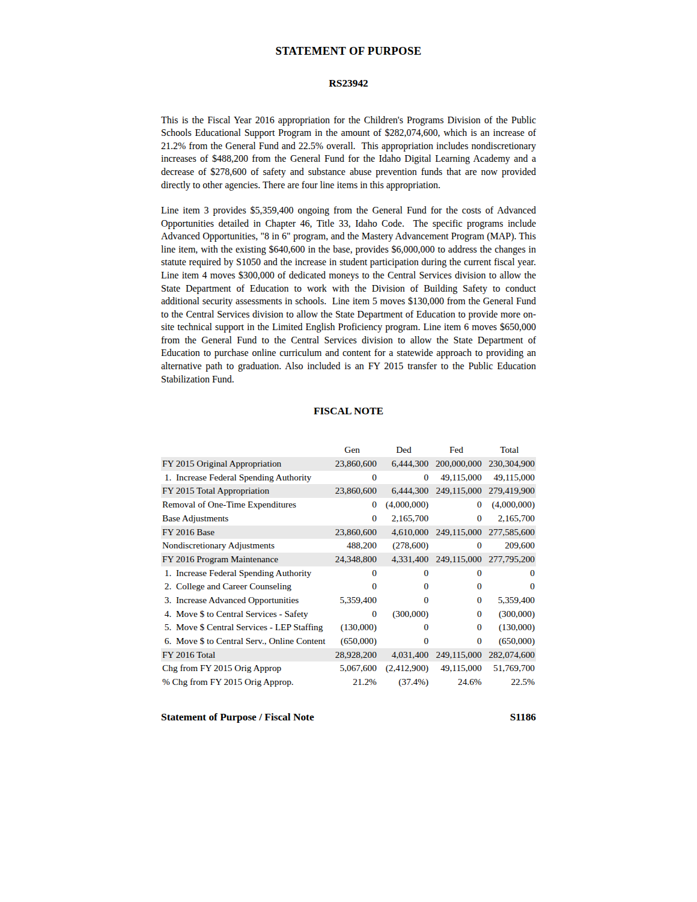STATEMENT OF PURPOSE
RS23942
This is the Fiscal Year 2016 appropriation for the Children's Programs Division of the Public Schools Educational Support Program in the amount of $282,074,600, which is an increase of 21.2% from the General Fund and 22.5% overall. This appropriation includes nondiscretionary increases of $488,200 from the General Fund for the Idaho Digital Learning Academy and a decrease of $278,600 of safety and substance abuse prevention funds that are now provided directly to other agencies. There are four line items in this appropriation.
Line item 3 provides $5,359,400 ongoing from the General Fund for the costs of Advanced Opportunities detailed in Chapter 46, Title 33, Idaho Code. The specific programs include Advanced Opportunities, "8 in 6" program, and the Mastery Advancement Program (MAP). This line item, with the existing $640,600 in the base, provides $6,000,000 to address the changes in statute required by S1050 and the increase in student participation during the current fiscal year. Line item 4 moves $300,000 of dedicated moneys to the Central Services division to allow the State Department of Education to work with the Division of Building Safety to conduct additional security assessments in schools. Line item 5 moves $130,000 from the General Fund to the Central Services division to allow the State Department of Education to provide more on-site technical support in the Limited English Proficiency program. Line item 6 moves $650,000 from the General Fund to the Central Services division to allow the State Department of Education to purchase online curriculum and content for a statewide approach to providing an alternative path to graduation. Also included is an FY 2015 transfer to the Public Education Stabilization Fund.
FISCAL NOTE
| | Gen | Ded | Fed | Total |
| --- | --- | --- | --- | --- |
| FY 2015 Original Appropriation | 23,860,600 | 6,444,300 | 200,000,000 | 230,304,900 |
| 1. Increase Federal Spending Authority | 0 | 0 | 49,115,000 | 49,115,000 |
| FY 2015 Total Appropriation | 23,860,600 | 6,444,300 | 249,115,000 | 279,419,900 |
| Removal of One-Time Expenditures | 0 | (4,000,000) | 0 | (4,000,000) |
| Base Adjustments | 0 | 2,165,700 | 0 | 2,165,700 |
| FY 2016 Base | 23,860,600 | 4,610,000 | 249,115,000 | 277,585,600 |
| Nondiscretionary Adjustments | 488,200 | (278,600) | 0 | 209,600 |
| FY 2016 Program Maintenance | 24,348,800 | 4,331,400 | 249,115,000 | 277,795,200 |
| 1. Increase Federal Spending Authority | 0 | 0 | 0 | 0 |
| 2. College and Career Counseling | 0 | 0 | 0 | 0 |
| 3. Increase Advanced Opportunities | 5,359,400 | 0 | 0 | 5,359,400 |
| 4. Move $ to Central Services - Safety | 0 | (300,000) | 0 | (300,000) |
| 5. Move $ Central Services - LEP Staffing | (130,000) | 0 | 0 | (130,000) |
| 6. Move $ to Central Serv., Online Content | (650,000) | 0 | 0 | (650,000) |
| FY 2016 Total | 28,928,200 | 4,031,400 | 249,115,000 | 282,074,600 |
| Chg from FY 2015 Orig Approp | 5,067,600 | (2,412,900) | 49,115,000 | 51,769,700 |
| % Chg from FY 2015 Orig Approp. | 21.2% | (37.4%) | 24.6% | 22.5% |
Statement of Purpose / Fiscal Note
S1186